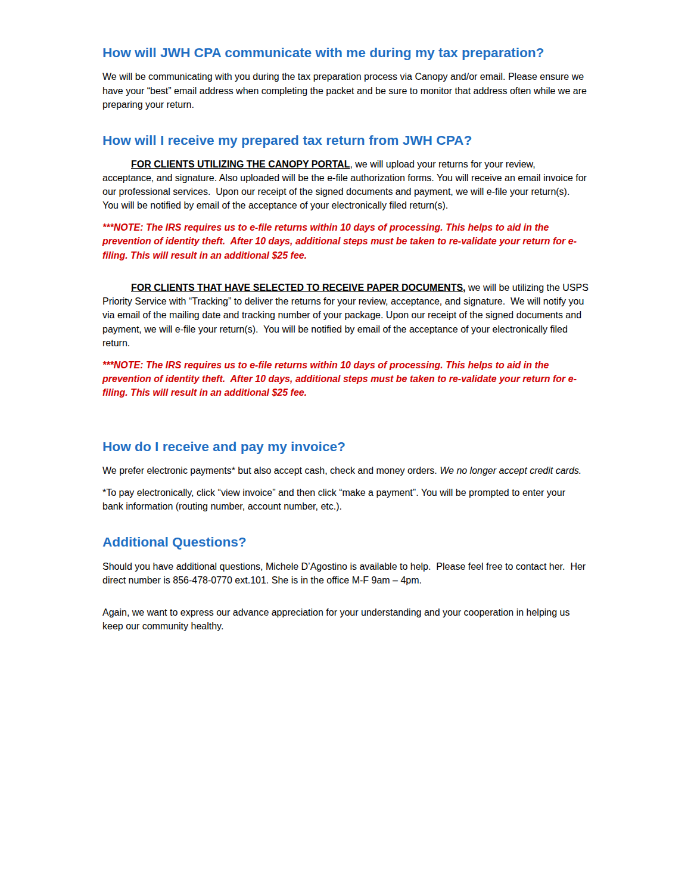How will JWH CPA communicate with me during my tax preparation?
We will be communicating with you during the tax preparation process via Canopy and/or email. Please ensure we have your “best” email address when completing the packet and be sure to monitor that address often while we are preparing your return.
How will I receive my prepared tax return from JWH CPA?
FOR CLIENTS UTILIZING THE CANOPY PORTAL, we will upload your returns for your review, acceptance, and signature. Also uploaded will be the e-file authorization forms. You will receive an email invoice for our professional services. Upon our receipt of the signed documents and payment, we will e-file your return(s). You will be notified by email of the acceptance of your electronically filed return(s).
***NOTE: The IRS requires us to e-file returns within 10 days of processing. This helps to aid in the prevention of identity theft. After 10 days, additional steps must be taken to re-validate your return for e-filing. This will result in an additional $25 fee.
FOR CLIENTS THAT HAVE SELECTED TO RECEIVE PAPER DOCUMENTS, we will be utilizing the USPS Priority Service with “Tracking” to deliver the returns for your review, acceptance, and signature. We will notify you via email of the mailing date and tracking number of your package. Upon our receipt of the signed documents and payment, we will e-file your return(s). You will be notified by email of the acceptance of your electronically filed return.
***NOTE: The IRS requires us to e-file returns within 10 days of processing. This helps to aid in the prevention of identity theft. After 10 days, additional steps must be taken to re-validate your return for e-filing. This will result in an additional $25 fee.
How do I receive and pay my invoice?
We prefer electronic payments* but also accept cash, check and money orders. We no longer accept credit cards.
*To pay electronically, click “view invoice” and then click “make a payment”. You will be prompted to enter your bank information (routing number, account number, etc.).
Additional Questions?
Should you have additional questions, Michele D’Agostino is available to help. Please feel free to contact her. Her direct number is 856-478-0770 ext.101. She is in the office M-F 9am – 4pm.
Again, we want to express our advance appreciation for your understanding and your cooperation in helping us keep our community healthy.